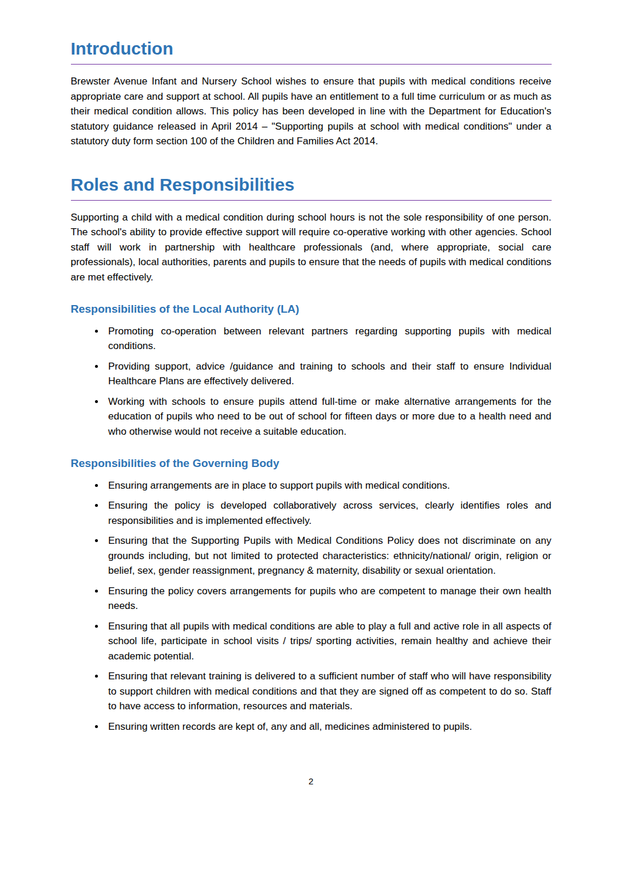Introduction
Brewster Avenue Infant and Nursery School wishes to ensure that pupils with medical conditions receive appropriate care and support at school. All pupils have an entitlement to a full time curriculum or as much as their medical condition allows. This policy has been developed in line with the Department for Education's statutory guidance released in April 2014 – "Supporting pupils at school with medical conditions" under a statutory duty form section 100 of the Children and Families Act 2014.
Roles and Responsibilities
Supporting a child with a medical condition during school hours is not the sole responsibility of one person. The school's ability to provide effective support will require co-operative working with other agencies. School staff will work in partnership with healthcare professionals (and, where appropriate, social care professionals), local authorities, parents and pupils to ensure that the needs of pupils with medical conditions are met effectively.
Responsibilities of the Local Authority (LA)
Promoting co-operation between relevant partners regarding supporting pupils with medical conditions.
Providing support, advice /guidance and training to schools and their staff to ensure Individual Healthcare Plans are effectively delivered.
Working with schools to ensure pupils attend full-time or make alternative arrangements for the education of pupils who need to be out of school for fifteen days or more due to a health need and who otherwise would not receive a suitable education.
Responsibilities of the Governing Body
Ensuring arrangements are in place to support pupils with medical conditions.
Ensuring the policy is developed collaboratively across services, clearly identifies roles and responsibilities and is implemented effectively.
Ensuring that the Supporting Pupils with Medical Conditions Policy does not discriminate on any grounds including, but not limited to protected characteristics: ethnicity/national/ origin, religion or belief, sex, gender reassignment, pregnancy & maternity, disability or sexual orientation.
Ensuring the policy covers arrangements for pupils who are competent to manage their own health needs.
Ensuring that all pupils with medical conditions are able to play a full and active role in all aspects of school life, participate in school visits / trips/ sporting activities, remain healthy and achieve their academic potential.
Ensuring that relevant training is delivered to a sufficient number of staff who will have responsibility to support children with medical conditions and that they are signed off as competent to do so. Staff to have access to information, resources and materials.
Ensuring written records are kept of, any and all, medicines administered to pupils.
2